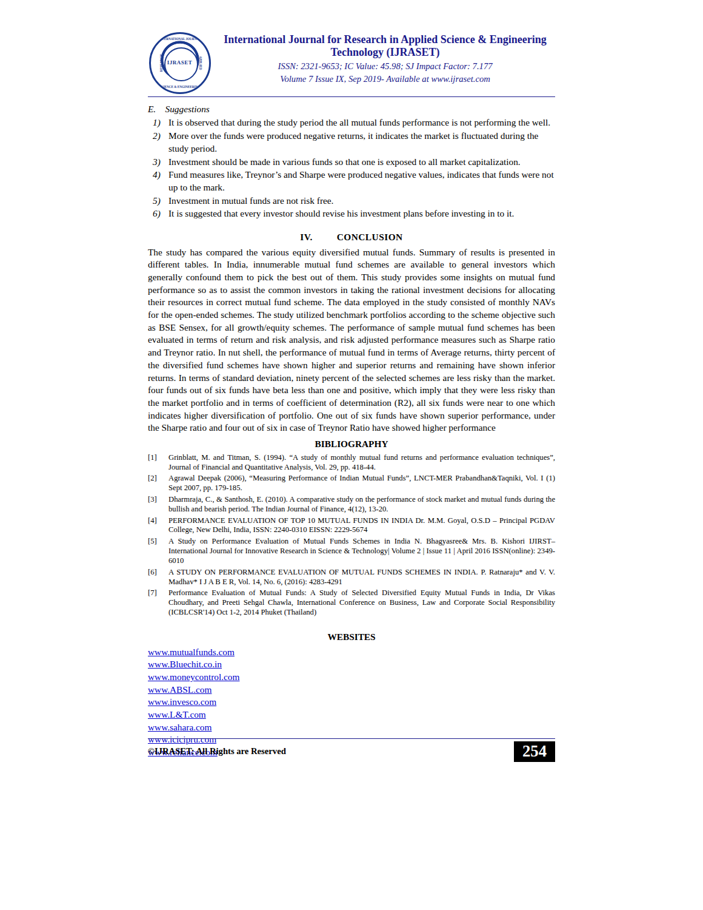INTERNATIONAL JOURNAL SCIENCE & ENGINEERING RESEARCH APPLIED
International Journal for Research in Applied Science & Engineering Technology (IJRASET)
ISSN: 2321-9653; IC Value: 45.98; SJ Impact Factor: 7.177
Volume 7 Issue IX, Sep 2019- Available at www.ijraset.com
E. Suggestions
It is observed that during the study period the all mutual funds performance is not performing the well.
More over the funds were produced negative returns, it indicates the market is fluctuated during the study period.
Investment should be made in various funds so that one is exposed to all market capitalization.
Fund measures like, Treynor’s and Sharpe were produced negative values, indicates that funds were not up to the mark.
Investment in mutual funds are not risk free.
It is suggested that every investor should revise his investment plans before investing in to it.
IV. CONCLUSION
The study has compared the various equity diversified mutual funds. Summary of results is presented in different tables. In India, innumerable mutual fund schemes are available to general investors which generally confound them to pick the best out of them. This study provides some insights on mutual fund performance so as to assist the common investors in taking the rational investment decisions for allocating their resources in correct mutual fund scheme. The data employed in the study consisted of monthly NAVs for the open-ended schemes. The study utilized benchmark portfolios according to the scheme objective such as BSE Sensex, for all growth/equity schemes. The performance of sample mutual fund schemes has been evaluated in terms of return and risk analysis, and risk adjusted performance measures such as Sharpe ratio and Treynor ratio. In nut shell, the performance of mutual fund in terms of Average returns, thirty percent of the diversified fund schemes have shown higher and superior returns and remaining have shown inferior returns. In terms of standard deviation, ninety percent of the selected schemes are less risky than the market. four funds out of six funds have beta less than one and positive, which imply that they were less risky than the market portfolio and in terms of coefficient of determination (R2), all six funds were near to one which indicates higher diversification of portfolio. One out of six funds have shown superior performance, under the Sharpe ratio and four out of six in case of Treynor Ratio have showed higher performance
BIBLIOGRAPHY
Grinblatt, M. and Titman, S. (1994). “A study of monthly mutual fund returns and performance evaluation techniques”, Journal of Financial and Quantitative Analysis, Vol. 29, pp. 418-44.
Agrawal Deepak (2006), “Measuring Performance of Indian Mutual Funds”, LNCT-MER Prabandhan&Taqniki, Vol. I (1) Sept 2007, pp. 179-185.
Dharmraja, C., & Santhosh, E. (2010). A comparative study on the performance of stock market and mutual funds during the bullish and bearish period. The Indian Journal of Finance, 4(12), 13-20.
PERFORMANCE EVALUATION OF TOP 10 MUTUAL FUNDS IN INDIA Dr. M.M. Goyal, O.S.D – Principal PGDAV College, New Delhi, India, ISSN: 2240-0310 EISSN: 2229-5674
A Study on Performance Evaluation of Mutual Funds Schemes in India N. Bhagyasree& Mrs. B. Kishori IJIRST–International Journal for Innovative Research in Science & Technology| Volume 2 | Issue 11 | April 2016 ISSN(online): 2349-6010
A STUDY ON PERFORMANCE EVALUATION OF MUTUAL FUNDS SCHEMES IN INDIA. P. Ratnaraju* and V. V. Madhav* I J A B E R, Vol. 14, No. 6, (2016): 4283-4291
Performance Evaluation of Mutual Funds: A Study of Selected Diversified Equity Mutual Funds in India, Dr Vikas Choudhary, and Preeti Sehgal Chawla, International Conference on Business, Law and Corporate Social Responsibility (ICBLCSR'14) Oct 1-2, 2014 Phuket (Thailand)
WEBSITES
www.mutualfunds.com
www.Bluechit.co.in
www.moneycontrol.com
www.ABSL.com
www.invesco.com
www.L&T.com
www.sahara.com
www.icicipru.com
www.reliance.com
©IJRASET: All Rights are Reserved
254